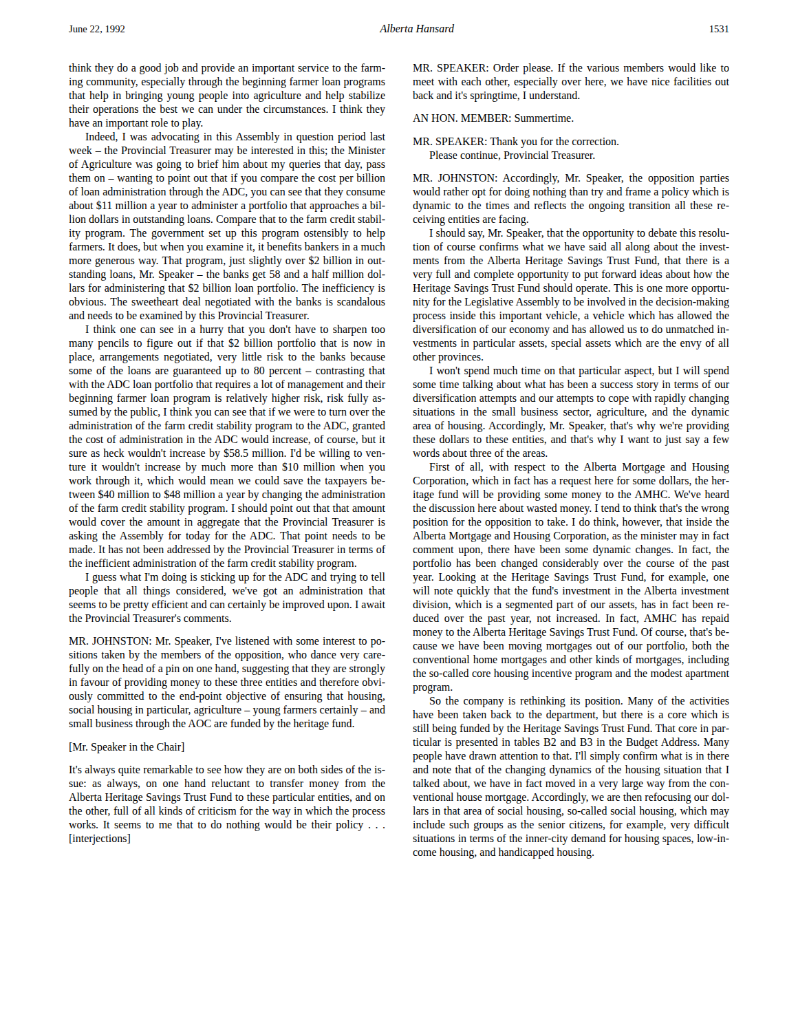June 22, 1992
Alberta Hansard
1531
think they do a good job and provide an important service to the farming community, especially through the beginning farmer loan programs that help in bringing young people into agriculture and help stabilize their operations the best we can under the circumstances. I think they have an important role to play.
Indeed, I was advocating in this Assembly in question period last week – the Provincial Treasurer may be interested in this; the Minister of Agriculture was going to brief him about my queries that day, pass them on – wanting to point out that if you compare the cost per billion of loan administration through the ADC, you can see that they consume about $11 million a year to administer a portfolio that approaches a billion dollars in outstanding loans. Compare that to the farm credit stability program. The government set up this program ostensibly to help farmers. It does, but when you examine it, it benefits bankers in a much more generous way. That program, just slightly over $2 billion in outstanding loans, Mr. Speaker – the banks get 58 and a half million dollars for administering that $2 billion loan portfolio. The inefficiency is obvious. The sweetheart deal negotiated with the banks is scandalous and needs to be examined by this Provincial Treasurer.
I think one can see in a hurry that you don't have to sharpen too many pencils to figure out if that $2 billion portfolio that is now in place, arrangements negotiated, very little risk to the banks because some of the loans are guaranteed up to 80 percent – contrasting that with the ADC loan portfolio that requires a lot of management and their beginning farmer loan program is relatively higher risk, risk fully assumed by the public, I think you can see that if we were to turn over the administration of the farm credit stability program to the ADC, granted the cost of administration in the ADC would increase, of course, but it sure as heck wouldn't increase by $58.5 million. I'd be willing to venture it wouldn't increase by much more than $10 million when you work through it, which would mean we could save the taxpayers between $40 million to $48 million a year by changing the administration of the farm credit stability program. I should point out that that amount would cover the amount in aggregate that the Provincial Treasurer is asking the Assembly for today for the ADC. That point needs to be made. It has not been addressed by the Provincial Treasurer in terms of the inefficient administration of the farm credit stability program.
I guess what I'm doing is sticking up for the ADC and trying to tell people that all things considered, we've got an administration that seems to be pretty efficient and can certainly be improved upon. I await the Provincial Treasurer's comments.
MR. JOHNSTON: Mr. Speaker, I've listened with some interest to positions taken by the members of the opposition, who dance very carefully on the head of a pin on one hand, suggesting that they are strongly in favour of providing money to these three entities and therefore obviously committed to the end-point objective of ensuring that housing, social housing in particular, agriculture – young farmers certainly – and small business through the AOC are funded by the heritage fund.
[Mr. Speaker in the Chair]
It's always quite remarkable to see how they are on both sides of the issue: as always, on one hand reluctant to transfer money from the Alberta Heritage Savings Trust Fund to these particular entities, and on the other, full of all kinds of criticism for the way in which the process works. It seems to me that to do nothing would be their policy . . . [interjections]
MR. SPEAKER: Order please. If the various members would like to meet with each other, especially over here, we have nice facilities out back and it's springtime, I understand.
AN HON. MEMBER: Summertime.
MR. SPEAKER: Thank you for the correction.
Please continue, Provincial Treasurer.
MR. JOHNSTON: Accordingly, Mr. Speaker, the opposition parties would rather opt for doing nothing than try and frame a policy which is dynamic to the times and reflects the ongoing transition all these receiving entities are facing.
I should say, Mr. Speaker, that the opportunity to debate this resolution of course confirms what we have said all along about the investments from the Alberta Heritage Savings Trust Fund, that there is a very full and complete opportunity to put forward ideas about how the Heritage Savings Trust Fund should operate. This is one more opportunity for the Legislative Assembly to be involved in the decision-making process inside this important vehicle, a vehicle which has allowed the diversification of our economy and has allowed us to do unmatched investments in particular assets, special assets which are the envy of all other provinces.
I won't spend much time on that particular aspect, but I will spend some time talking about what has been a success story in terms of our diversification attempts and our attempts to cope with rapidly changing situations in the small business sector, agriculture, and the dynamic area of housing. Accordingly, Mr. Speaker, that's why we're providing these dollars to these entities, and that's why I want to just say a few words about three of the areas.
First of all, with respect to the Alberta Mortgage and Housing Corporation, which in fact has a request here for some dollars, the heritage fund will be providing some money to the AMHC. We've heard the discussion here about wasted money. I tend to think that's the wrong position for the opposition to take. I do think, however, that inside the Alberta Mortgage and Housing Corporation, as the minister may in fact comment upon, there have been some dynamic changes. In fact, the portfolio has been changed considerably over the course of the past year. Looking at the Heritage Savings Trust Fund, for example, one will note quickly that the fund's investment in the Alberta investment division, which is a segmented part of our assets, has in fact been reduced over the past year, not increased. In fact, AMHC has repaid money to the Alberta Heritage Savings Trust Fund. Of course, that's because we have been moving mortgages out of our portfolio, both the conventional home mortgages and other kinds of mortgages, including the so-called core housing incentive program and the modest apartment program.
So the company is rethinking its position. Many of the activities have been taken back to the department, but there is a core which is still being funded by the Heritage Savings Trust Fund. That core in particular is presented in tables B2 and B3 in the Budget Address. Many people have drawn attention to that. I'll simply confirm what is in there and note that of the changing dynamics of the housing situation that I talked about, we have in fact moved in a very large way from the conventional house mortgage. Accordingly, we are then refocusing our dollars in that area of social housing, so-called social housing, which may include such groups as the senior citizens, for example, very difficult situations in terms of the inner-city demand for housing spaces, low-income housing, and handicapped housing.